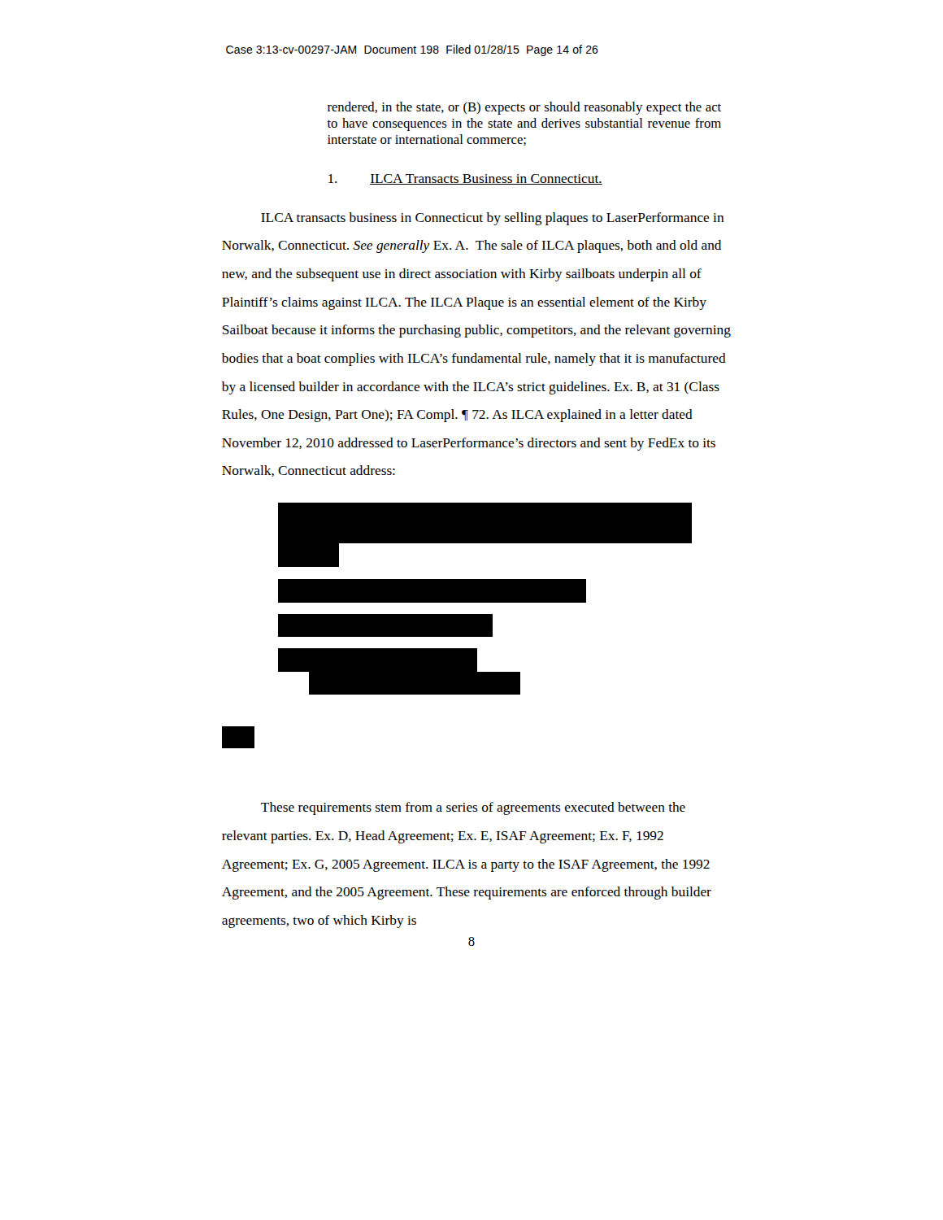Case 3:13-cv-00297-JAM Document 198 Filed 01/28/15 Page 14 of 26
rendered, in the state, or (B) expects or should reasonably expect the act to have consequences in the state and derives substantial revenue from interstate or international commerce;
1. ILCA Transacts Business in Connecticut.
ILCA transacts business in Connecticut by selling plaques to LaserPerformance in Norwalk, Connecticut. See generally Ex. A. The sale of ILCA plaques, both and old and new, and the subsequent use in direct association with Kirby sailboats underpin all of Plaintiff’s claims against ILCA. The ILCA Plaque is an essential element of the Kirby Sailboat because it informs the purchasing public, competitors, and the relevant governing bodies that a boat complies with ILCA’s fundamental rule, namely that it is manufactured by a licensed builder in accordance with the ILCA’s strict guidelines. Ex. B, at 31 (Class Rules, One Design, Part One); FA Compl. ¶ 72. As ILCA explained in a letter dated November 12, 2010 addressed to LaserPerformance’s directors and sent by FedEx to its Norwalk, Connecticut address:
These requirements stem from a series of agreements executed between the relevant parties. Ex. D, Head Agreement; Ex. E, ISAF Agreement; Ex. F, 1992 Agreement; Ex. G, 2005 Agreement. ILCA is a party to the ISAF Agreement, the 1992 Agreement, and the 2005 Agreement. These requirements are enforced through builder agreements, two of which Kirby is
8